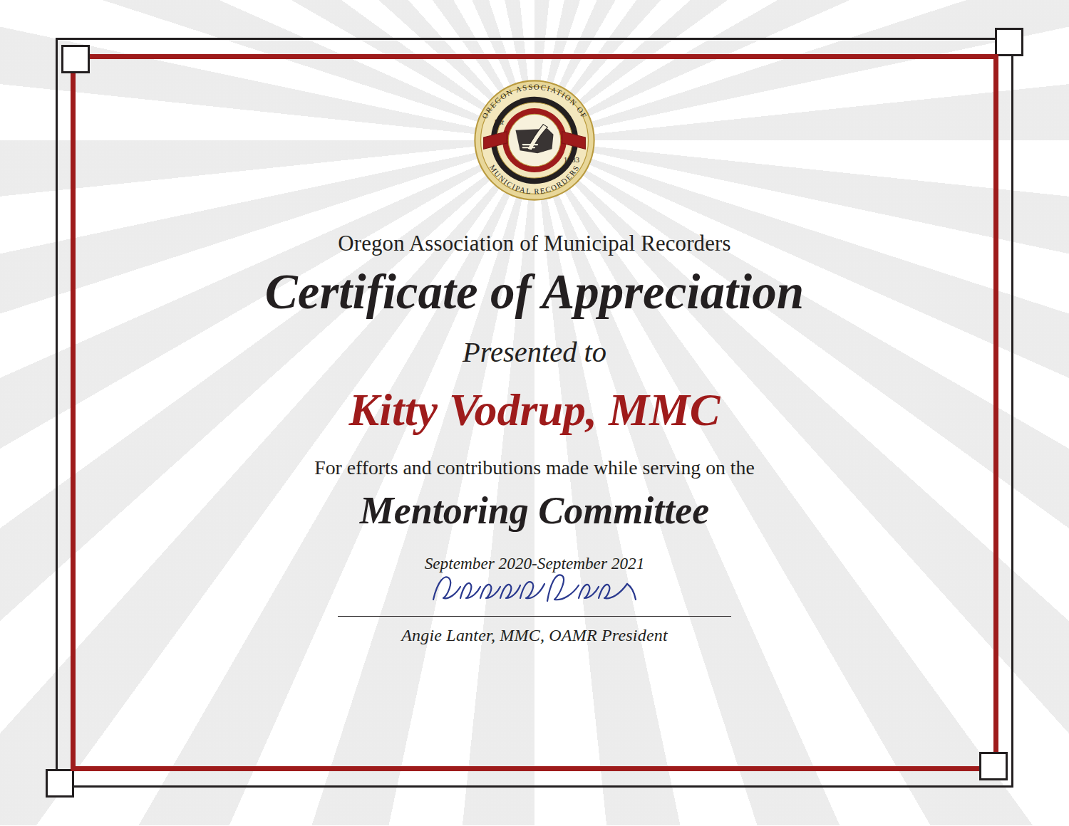Est 1983 OREGON ASSOCIATION OF MUNICIPAL RECORDERS
Oregon Association of Municipal Recorders
Certificate of Appreciation
Presented to
Kitty Vodrup, MMC
For efforts and contributions made while serving on the
Mentoring Committee
September 2020-September 2021
Angie Lanter, MMC, OAMR President